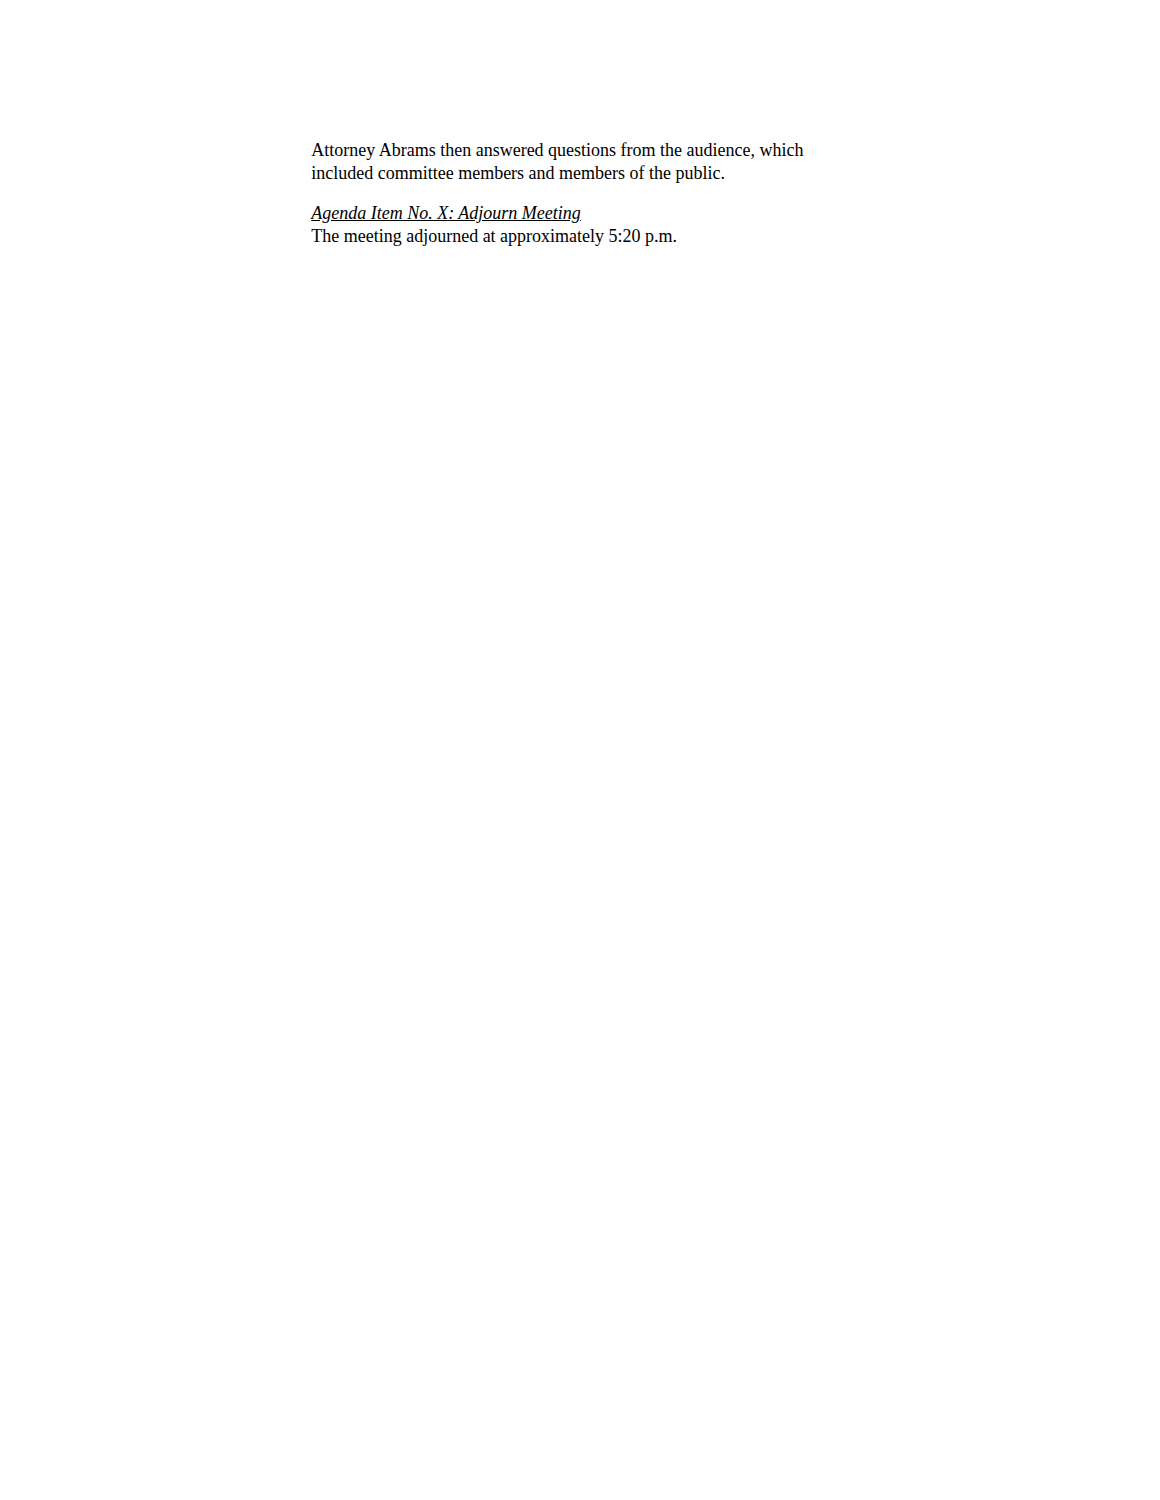Attorney Abrams then answered questions from the audience, which included committee members and members of the public.
Agenda Item No. X: Adjourn Meeting
The meeting adjourned at approximately 5:20 p.m.